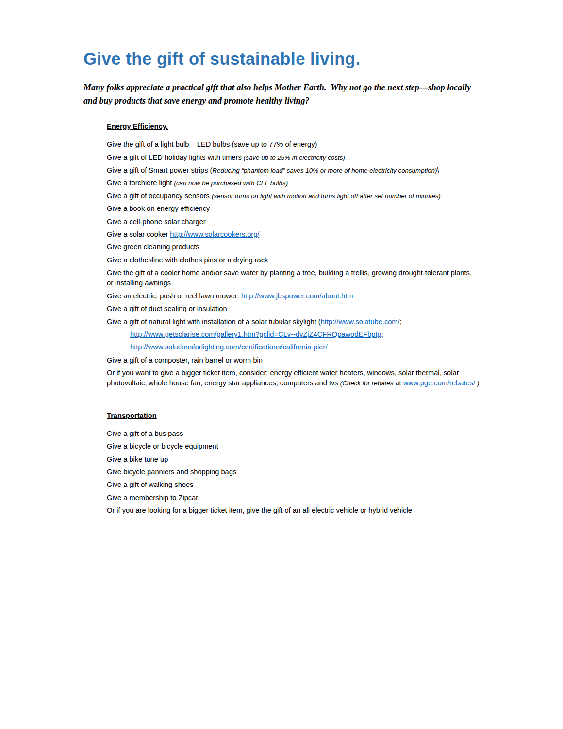Give the gift of sustainable living.
Many folks appreciate a practical gift that also helps Mother Earth. Why not go the next step—shop locally and buy products that save energy and promote healthy living?
Energy Efficiency.
Give the gift of a light bulb – LED bulbs (save up to 77% of energy)
Give a gift of LED holiday lights with timers (save up to 25% in electricity costs)
Give a gift of Smart power strips (Reducing “phantom load” saves 10% or more of home electricity consumption)\
Give a torchiere light (can now be purchased with CFL bulbs)
Give a gift of occupancy sensors (sensor turns on light with motion and turns light off after set number of minutes)
Give a book on energy efficiency
Give a cell-phone solar charger
Give a solar cooker http://www.solarcookers.org/
Give green cleaning products
Give a clothesline with clothes pins or a drying rack
Give the gift of a cooler home and/or save water by planting a tree, building a trellis, growing drought-tolerant plants, or installing awnings
Give an electric, push or reel lawn mower: http://www.jbspower.com/about.htm
Give a gift of duct sealing or insulation
Give a gift of natural light with installation of a solar tubular skylight (http://www.solatube.com/;
http://www.getsolarise.com/gallery1.htm?gclid=CLv--dvZjZ4CFRQpawodEFbptg;
http://www.solutionsforlighting.com/certifications/california-pier/
Give a gift of a composter, rain barrel or worm bin
Or if you want to give a bigger ticket item, consider: energy efficient water heaters, windows, solar thermal, solar photovoltaic, whole house fan, energy star appliances, computers and tvs (Check for rebates at www.pge.com/rebates/ )
Transportation
Give a gift of a bus pass
Give a bicycle or bicycle equipment
Give a bike tune up
Give bicycle panniers and shopping bags
Give a gift of walking shoes
Give a membership to Zipcar
Or if you are looking for a bigger ticket item, give the gift of an all electric vehicle or hybrid vehicle